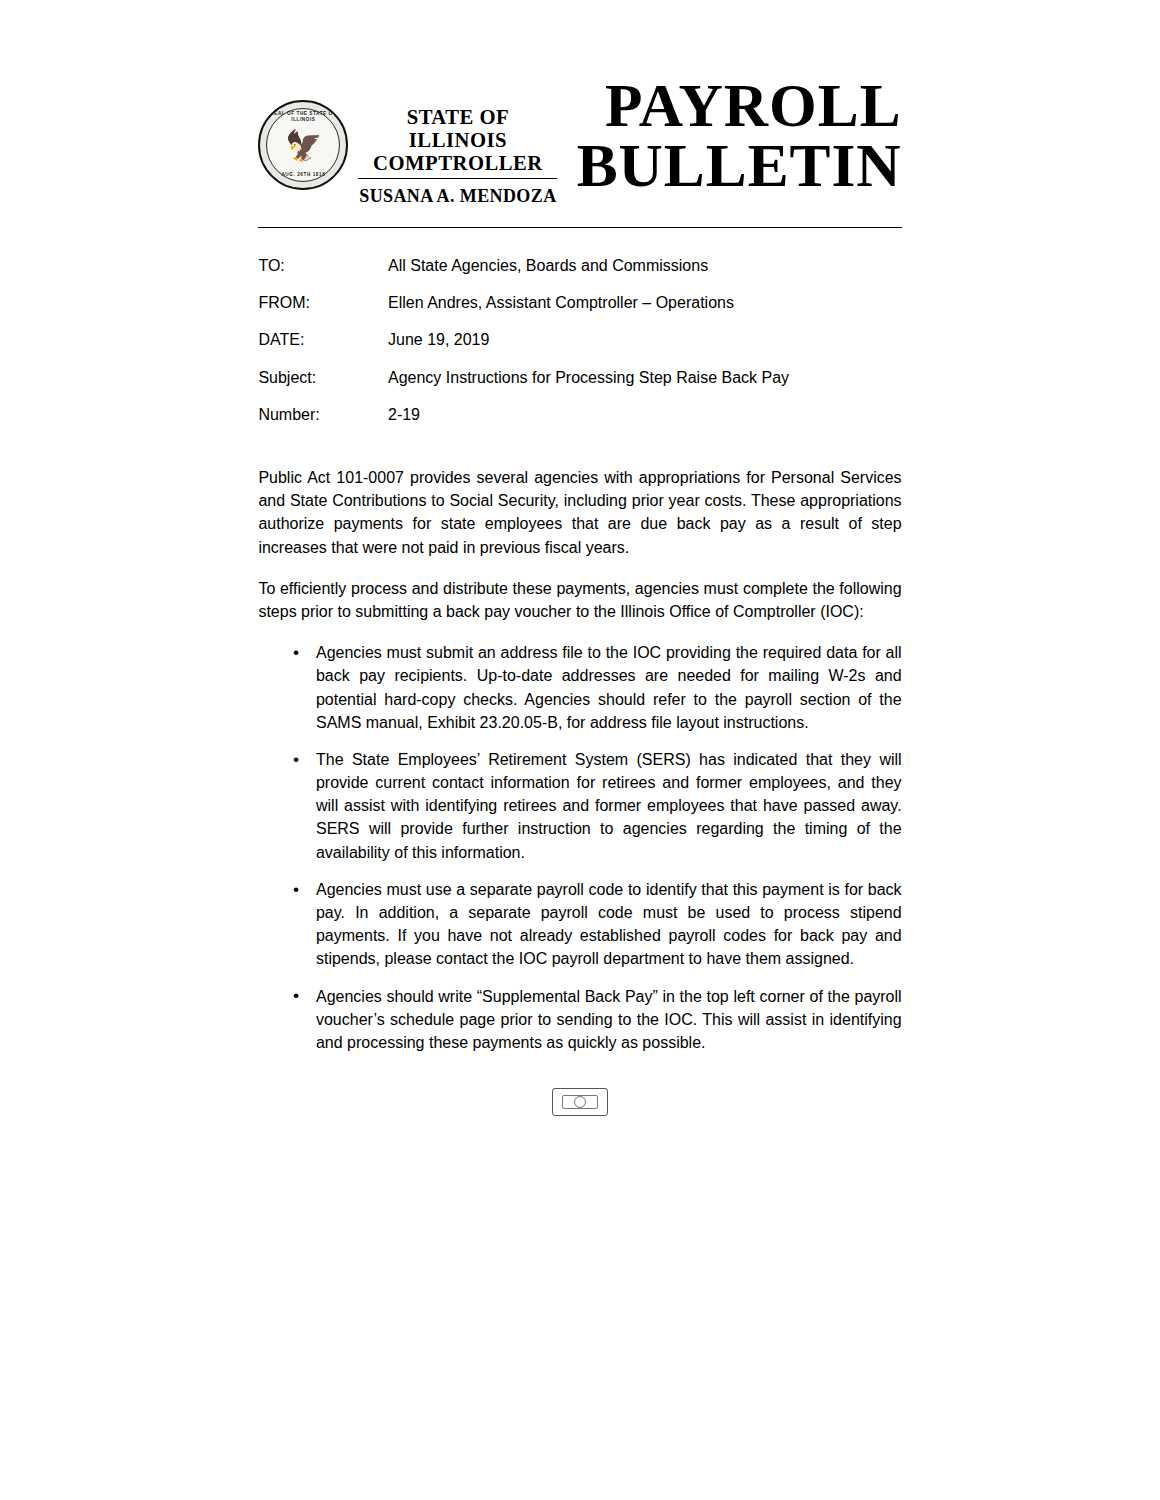SEAL OF THE STATE OF ILLINOIS
🦅
AUG. 26TH 1818
STATE OF ILLINOIS
COMPTROLLER
SUSANA A. MENDOZA
PAYROLL BULLETIN
| TO: | All State Agencies, Boards and Commissions |
| FROM: | Ellen Andres, Assistant Comptroller – Operations |
| DATE: | June 19, 2019 |
| Subject: | Agency Instructions for Processing Step Raise Back Pay |
| Number: | 2-19 |
Public Act 101-0007 provides several agencies with appropriations for Personal Services and State Contributions to Social Security, including prior year costs. These appropriations authorize payments for state employees that are due back pay as a result of step increases that were not paid in previous fiscal years.
To efficiently process and distribute these payments, agencies must complete the following steps prior to submitting a back pay voucher to the Illinois Office of Comptroller (IOC):
Agencies must submit an address file to the IOC providing the required data for all back pay recipients. Up-to-date addresses are needed for mailing W-2s and potential hard-copy checks. Agencies should refer to the payroll section of the SAMS manual, Exhibit 23.20.05-B, for address file layout instructions.
The State Employees’ Retirement System (SERS) has indicated that they will provide current contact information for retirees and former employees, and they will assist with identifying retirees and former employees that have passed away. SERS will provide further instruction to agencies regarding the timing of the availability of this information.
Agencies must use a separate payroll code to identify that this payment is for back pay. In addition, a separate payroll code must be used to process stipend payments. If you have not already established payroll codes for back pay and stipends, please contact the IOC payroll department to have them assigned.
Agencies should write “Supplemental Back Pay” in the top left corner of the payroll voucher’s schedule page prior to sending to the IOC. This will assist in identifying and processing these payments as quickly as possible.